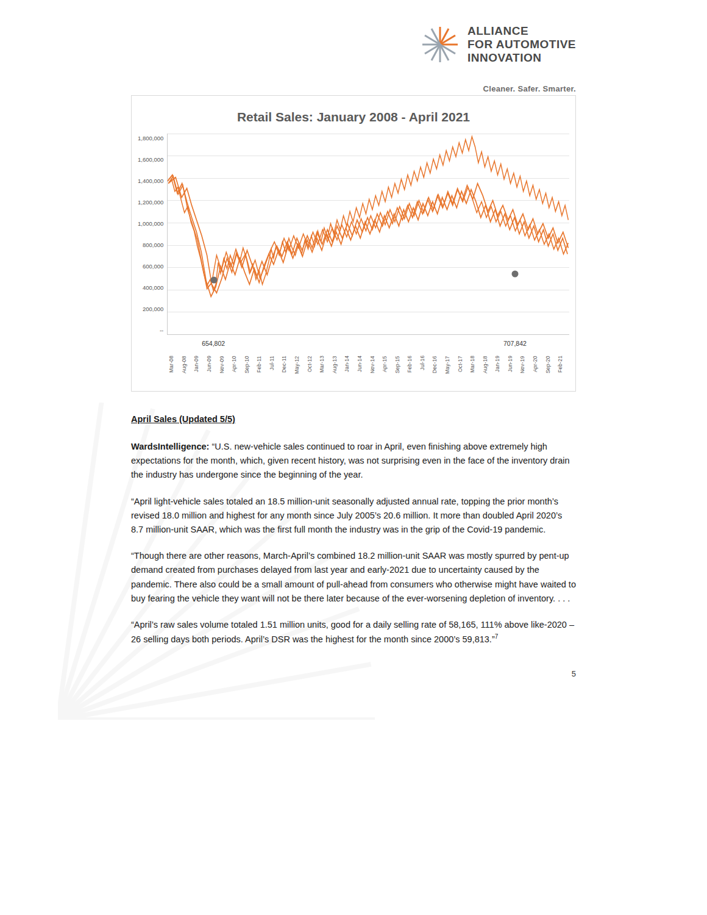Alliance
For Automotive
Innovation
Cleaner. Safer. Smarter.
Retail Sales: January 2008 - April 2021
1,800,000
1,600,000
1,400,000
1,200,000
1,000,000
800,000
600,000
400,000
200,000
--
654,802
707,842
Mar-08
Aug-08
Jan-09
Jun-09
Nov-09
Apr-10
Sep-10
Feb-11
Jul-11
Dec-11
May-12
Oct-12
Mar-13
Aug-13
Jan-14
Jun-14
Nov-14
Apr-15
Sep-15
Feb-16
Jul-16
Dec-16
May-17
Oct-17
Mar-18
Aug-18
Jan-19
Jun-19
Nov-19
Apr-20
Sep-20
Feb-21
April Sales (Updated 5/5)
WardsIntelligence: “U.S. new-vehicle sales continued to roar in April, even finishing above extremely high expectations for the month, which, given recent history, was not surprising even in the face of the inventory drain the industry has undergone since the beginning of the year.
“April light-vehicle sales totaled an 18.5 million-unit seasonally adjusted annual rate, topping the prior month’s revised 18.0 million and highest for any month since July 2005’s 20.6 million. It more than doubled April 2020’s 8.7 million-unit SAAR, which was the first full month the industry was in the grip of the Covid-19 pandemic.
“Though there are other reasons, March-April’s combined 18.2 million-unit SAAR was mostly spurred by pent-up demand created from purchases delayed from last year and early-2021 due to uncertainty caused by the pandemic. There also could be a small amount of pull-ahead from consumers who otherwise might have waited to buy fearing the vehicle they want will not be there later because of the ever-worsening depletion of inventory. . . .
“April’s raw sales volume totaled 1.51 million units, good for a daily selling rate of 58,165, 111% above like-2020 – 26 selling days both periods. April’s DSR was the highest for the month since 2000’s 59,813.”7
5